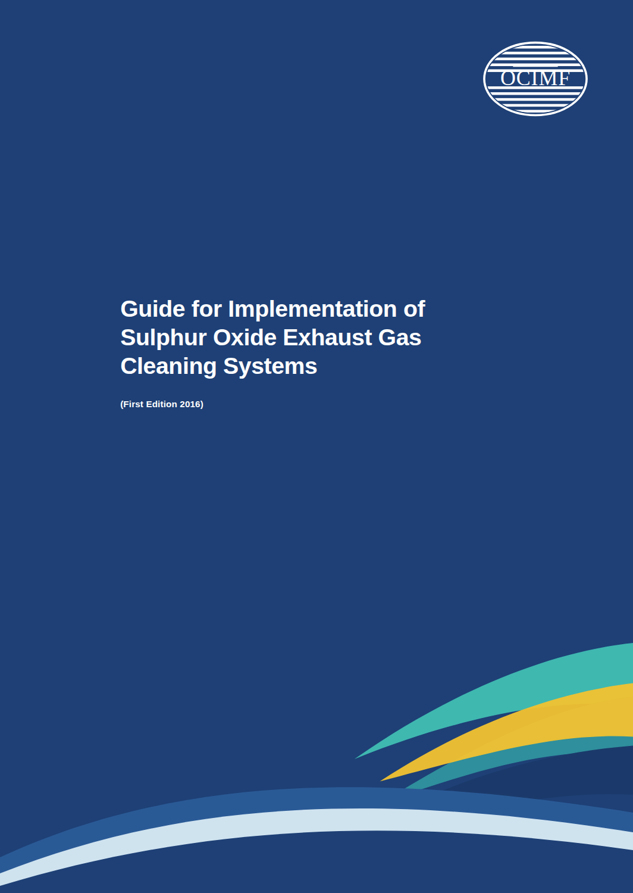OCIMF
Guide for Implementation of Sulphur Oxide Exhaust Gas Cleaning Systems
(First Edition 2016)